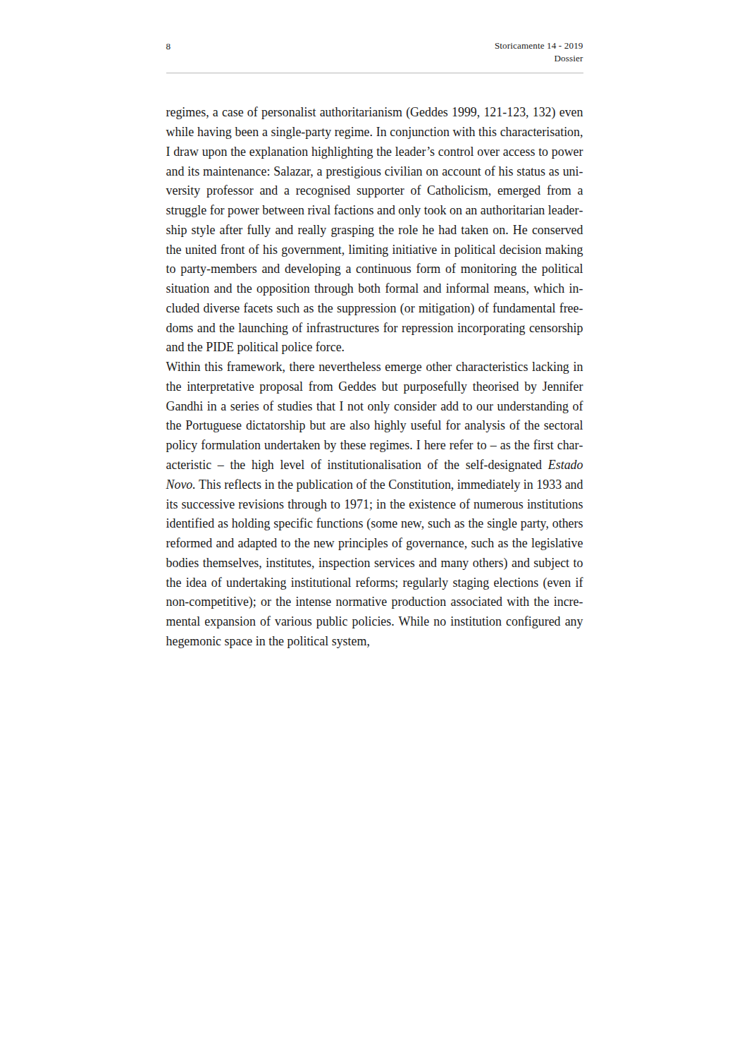8 Storicamente 14 - 2019
Dossier
regimes, a case of personalist authoritarianism (Geddes 1999, 121-123, 132) even while having been a single-party regime. In conjunction with this characterisation, I draw upon the explanation highlighting the leader’s control over access to power and its maintenance: Salazar, a prestigious civilian on account of his status as university professor and a recognised supporter of Catholicism, emerged from a struggle for power between rival factions and only took on an authoritarian leadership style after fully and really grasping the role he had taken on. He conserved the united front of his government, limiting initiative in political decision making to party-members and developing a continuous form of monitoring the political situation and the opposition through both formal and informal means, which included diverse facets such as the suppression (or mitigation) of fundamental freedoms and the launching of infrastructures for repression incorporating censorship and the PIDE political police force.
Within this framework, there nevertheless emerge other characteristics lacking in the interpretative proposal from Geddes but purposefully theorised by Jennifer Gandhi in a series of studies that I not only consider add to our understanding of the Portuguese dictatorship but are also highly useful for analysis of the sectoral policy formulation undertaken by these regimes. I here refer to – as the first characteristic – the high level of institutionalisation of the self-designated Estado Novo. This reflects in the publication of the Constitution, immediately in 1933 and its successive revisions through to 1971; in the existence of numerous institutions identified as holding specific functions (some new, such as the single party, others reformed and adapted to the new principles of governance, such as the legislative bodies themselves, institutes, inspection services and many others) and subject to the idea of undertaking institutional reforms; regularly staging elections (even if non-competitive); or the intense normative production associated with the incremental expansion of various public policies. While no institution configured any hegemonic space in the political system,